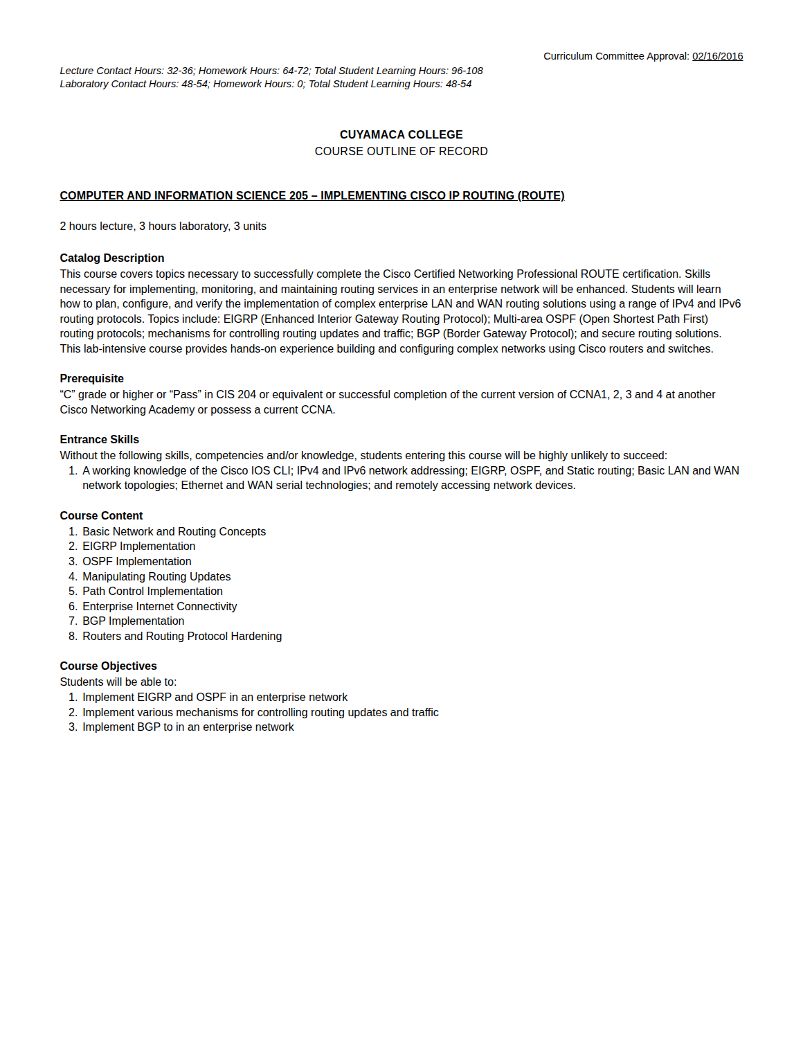Curriculum Committee Approval: 02/16/2016
Lecture Contact Hours: 32-36; Homework Hours: 64-72; Total Student Learning Hours: 96-108
Laboratory Contact Hours: 48-54; Homework Hours: 0; Total Student Learning Hours: 48-54
CUYAMACA COLLEGE
COURSE OUTLINE OF RECORD
COMPUTER AND INFORMATION SCIENCE 205 – IMPLEMENTING CISCO IP ROUTING (ROUTE)
2 hours lecture, 3 hours laboratory, 3 units
Catalog Description
This course covers topics necessary to successfully complete the Cisco Certified Networking Professional ROUTE certification. Skills necessary for implementing, monitoring, and maintaining routing services in an enterprise network will be enhanced. Students will learn how to plan, configure, and verify the implementation of complex enterprise LAN and WAN routing solutions using a range of IPv4 and IPv6 routing protocols. Topics include: EIGRP (Enhanced Interior Gateway Routing Protocol); Multi-area OSPF (Open Shortest Path First) routing protocols; mechanisms for controlling routing updates and traffic; BGP (Border Gateway Protocol); and secure routing solutions. This lab-intensive course provides hands-on experience building and configuring complex networks using Cisco routers and switches.
Prerequisite
“C” grade or higher or “Pass” in CIS 204 or equivalent or successful completion of the current version of CCNA1, 2, 3 and 4 at another Cisco Networking Academy or possess a current CCNA.
Entrance Skills
Without the following skills, competencies and/or knowledge, students entering this course will be highly unlikely to succeed:
A working knowledge of the Cisco IOS CLI; IPv4 and IPv6 network addressing; EIGRP, OSPF, and Static routing; Basic LAN and WAN network topologies; Ethernet and WAN serial technologies; and remotely accessing network devices.
Course Content
Basic Network and Routing Concepts
EIGRP Implementation
OSPF Implementation
Manipulating Routing Updates
Path Control Implementation
Enterprise Internet Connectivity
BGP Implementation
Routers and Routing Protocol Hardening
Course Objectives
Students will be able to:
Implement EIGRP and OSPF in an enterprise network
Implement various mechanisms for controlling routing updates and traffic
Implement BGP to in an enterprise network